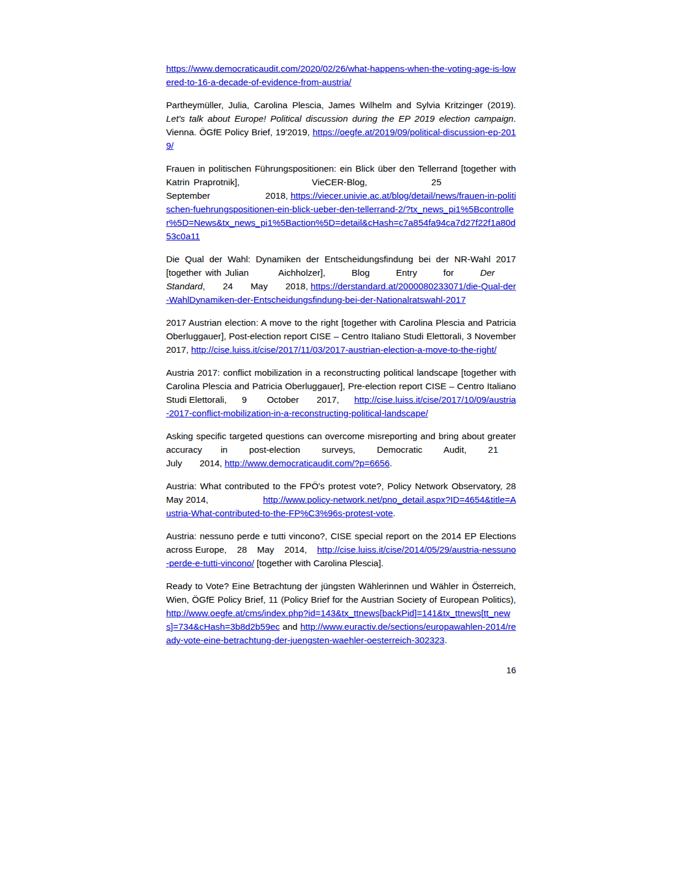https://www.democraticaudit.com/2020/02/26/what-happens-when-the-voting-age-is-lowered-to-16-a-decade-of-evidence-from-austria/
Partheymüller, Julia, Carolina Plescia, James Wilhelm and Sylvia Kritzinger (2019). Let's talk about Europe! Political discussion during the EP 2019 election campaign. Vienna. ÖGfE Policy Brief, 19'2019, https://oegfe.at/2019/09/political-discussion-ep-2019/
Frauen in politischen Führungspositionen: ein Blick über den Tellerrand [together with Katrin Praprotnik], VieCER-Blog, 25 September 2018, https://viecer.univie.ac.at/blog/detail/news/frauen-in-politischen-fuehrungspositionen-ein-blick-ueber-den-tellerrand-2/?tx_news_pi1%5Bcontroller%5D=News&tx_news_pi1%5Baction%5D=detail&cHash=c7a854fa94ca7d27f22f1a80d53c0a11
Die Qual der Wahl: Dynamiken der Entscheidungsfindung bei der NR-Wahl 2017 [together with Julian Aichholzer], Blog Entry for Der Standard, 24 May 2018, https://derstandard.at/2000080233071/die-Qual-der-WahlDynamiken-der-Entscheidungsfindung-bei-der-Nationalratswahl-2017
2017 Austrian election: A move to the right [together with Carolina Plescia and Patricia Oberluggauer], Post-election report CISE – Centro Italiano Studi Elettorali, 3 November 2017, http://cise.luiss.it/cise/2017/11/03/2017-austrian-election-a-move-to-the-right/
Austria 2017: conflict mobilization in a reconstructing political landscape [together with Carolina Plescia and Patricia Oberluggauer], Pre-election report CISE – Centro Italiano Studi Elettorali, 9 October 2017, http://cise.luiss.it/cise/2017/10/09/austria-2017-conflict-mobilization-in-a-reconstructing-political-landscape/
Asking specific targeted questions can overcome misreporting and bring about greater accuracy in post-election surveys, Democratic Audit, 21 July 2014, http://www.democraticaudit.com/?p=6656.
Austria: What contributed to the FPÖ's protest vote?, Policy Network Observatory, 28 May 2014, http://www.policy-network.net/pno_detail.aspx?ID=4654&title=Austria-What-contributed-to-the-FP%C3%96s-protest-vote.
Austria: nessuno perde e tutti vincono?, CISE special report on the 2014 EP Elections across Europe, 28 May 2014, http://cise.luiss.it/cise/2014/05/29/austria-nessuno-perde-e-tutti-vincono/ [together with Carolina Plescia].
Ready to Vote? Eine Betrachtung der jüngsten Wählerinnen und Wähler in Österreich, Wien, ÖGfE Policy Brief, 11 (Policy Brief for the Austrian Society of European Politics), http://www.oegfe.at/cms/index.php?id=143&tx_ttnews[backPid]=141&tx_ttnews[tt_news]=734&cHash=3b8d2b59ec and http://www.euractiv.de/sections/europawahlen-2014/ready-vote-eine-betrachtung-der-juengsten-waehler-oesterreich-302323.
16